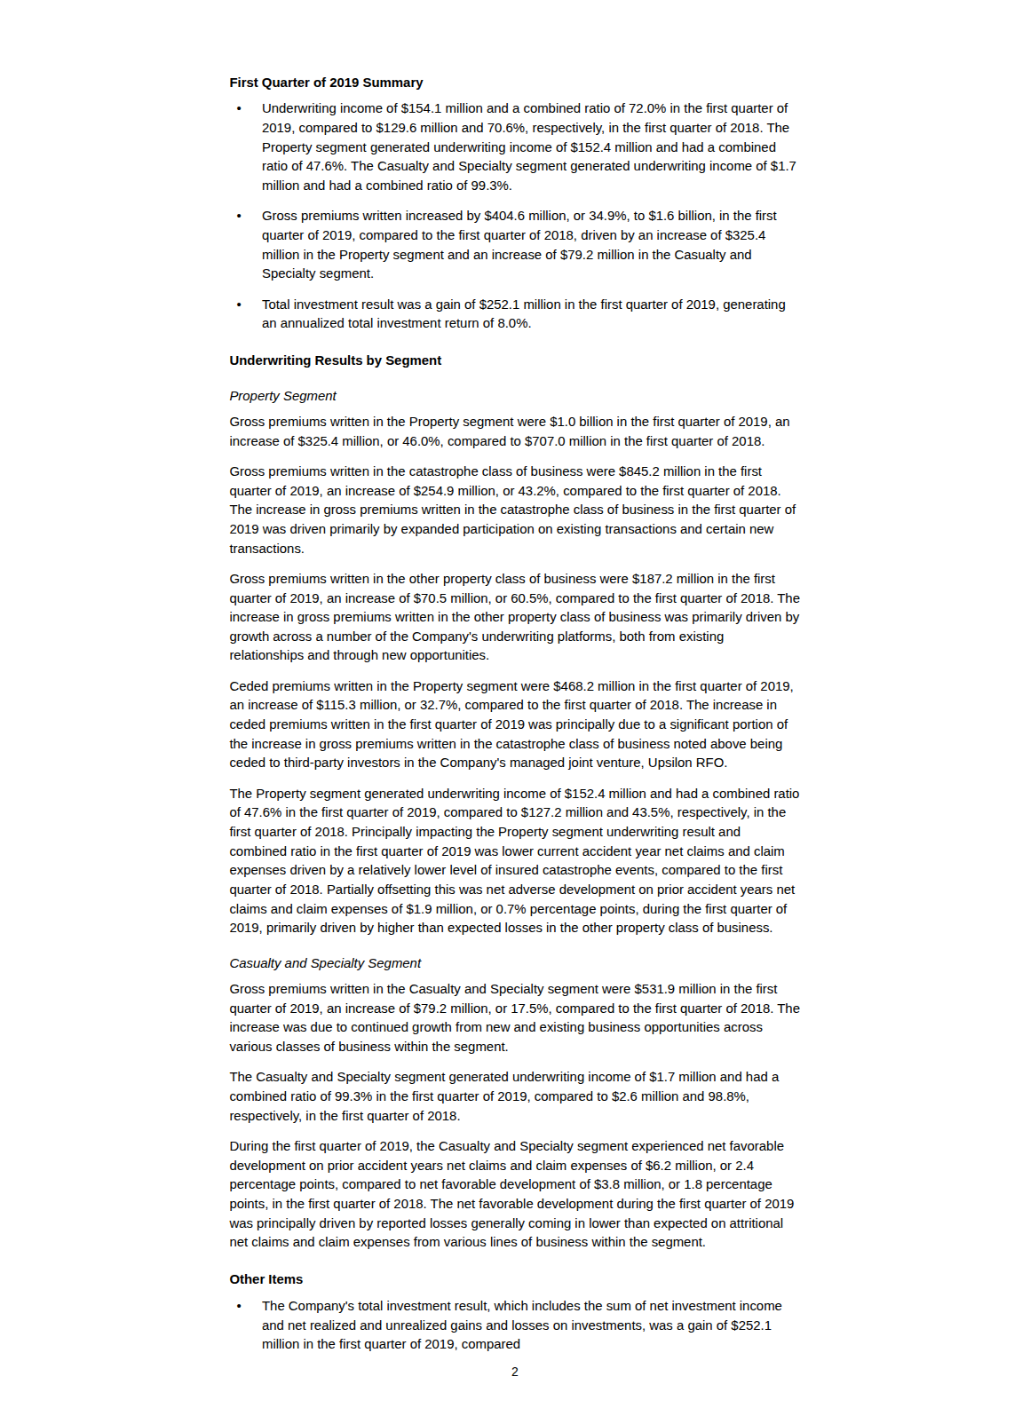First Quarter of 2019 Summary
Underwriting income of $154.1 million and a combined ratio of 72.0% in the first quarter of 2019, compared to $129.6 million and 70.6%, respectively, in the first quarter of 2018. The Property segment generated underwriting income of $152.4 million and had a combined ratio of 47.6%. The Casualty and Specialty segment generated underwriting income of $1.7 million and had a combined ratio of 99.3%.
Gross premiums written increased by $404.6 million, or 34.9%, to $1.6 billion, in the first quarter of 2019, compared to the first quarter of 2018, driven by an increase of $325.4 million in the Property segment and an increase of $79.2 million in the Casualty and Specialty segment.
Total investment result was a gain of $252.1 million in the first quarter of 2019, generating an annualized total investment return of 8.0%.
Underwriting Results by Segment
Property Segment
Gross premiums written in the Property segment were $1.0 billion in the first quarter of 2019, an increase of $325.4 million, or 46.0%, compared to $707.0 million in the first quarter of 2018.
Gross premiums written in the catastrophe class of business were $845.2 million in the first quarter of 2019, an increase of $254.9 million, or 43.2%, compared to the first quarter of 2018. The increase in gross premiums written in the catastrophe class of business in the first quarter of 2019 was driven primarily by expanded participation on existing transactions and certain new transactions.
Gross premiums written in the other property class of business were $187.2 million in the first quarter of 2019, an increase of $70.5 million, or 60.5%, compared to the first quarter of 2018. The increase in gross premiums written in the other property class of business was primarily driven by growth across a number of the Company's underwriting platforms, both from existing relationships and through new opportunities.
Ceded premiums written in the Property segment were $468.2 million in the first quarter of 2019, an increase of $115.3 million, or 32.7%, compared to the first quarter of 2018. The increase in ceded premiums written in the first quarter of 2019 was principally due to a significant portion of the increase in gross premiums written in the catastrophe class of business noted above being ceded to third-party investors in the Company's managed joint venture, Upsilon RFO.
The Property segment generated underwriting income of $152.4 million and had a combined ratio of 47.6% in the first quarter of 2019, compared to $127.2 million and 43.5%, respectively, in the first quarter of 2018. Principally impacting the Property segment underwriting result and combined ratio in the first quarter of 2019 was lower current accident year net claims and claim expenses driven by a relatively lower level of insured catastrophe events, compared to the first quarter of 2018. Partially offsetting this was net adverse development on prior accident years net claims and claim expenses of $1.9 million, or 0.7% percentage points, during the first quarter of 2019, primarily driven by higher than expected losses in the other property class of business.
Casualty and Specialty Segment
Gross premiums written in the Casualty and Specialty segment were $531.9 million in the first quarter of 2019, an increase of $79.2 million, or 17.5%, compared to the first quarter of 2018. The increase was due to continued growth from new and existing business opportunities across various classes of business within the segment.
The Casualty and Specialty segment generated underwriting income of $1.7 million and had a combined ratio of 99.3% in the first quarter of 2019, compared to $2.6 million and 98.8%, respectively, in the first quarter of 2018.
During the first quarter of 2019, the Casualty and Specialty segment experienced net favorable development on prior accident years net claims and claim expenses of $6.2 million, or 2.4 percentage points, compared to net favorable development of $3.8 million, or 1.8 percentage points, in the first quarter of 2018. The net favorable development during the first quarter of 2019 was principally driven by reported losses generally coming in lower than expected on attritional net claims and claim expenses from various lines of business within the segment.
Other Items
The Company's total investment result, which includes the sum of net investment income and net realized and unrealized gains and losses on investments, was a gain of $252.1 million in the first quarter of 2019, compared
2